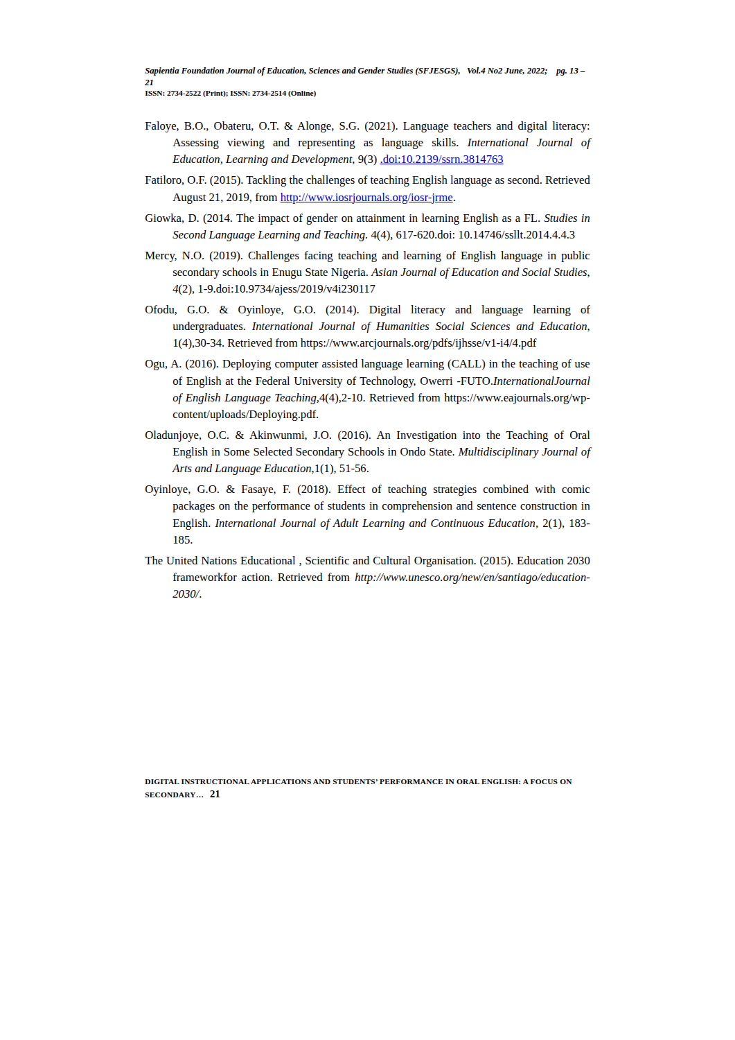Sapientia Foundation Journal of Education, Sciences and Gender Studies (SFJESGS), Vol.4 No2 June, 2022; pg. 13 – 21 ISSN: 2734-2522 (Print); ISSN: 2734-2514 (Online)
Faloye, B.O., Obateru, O.T. & Alonge, S.G. (2021). Language teachers and digital literacy: Assessing viewing and representing as language skills. International Journal of Education, Learning and Development, 9(3) .doi:10.2139/ssrn.3814763
Fatiloro, O.F. (2015). Tackling the challenges of teaching English language as second. Retrieved August 21, 2019, from http://www.iosrjournals.org/iosr-jrme.
Giowka, D. (2014. The impact of gender on attainment in learning English as a FL. Studies in Second Language Learning and Teaching. 4(4), 617-620.doi: 10.14746/ssllt.2014.4.4.3
Mercy, N.O. (2019). Challenges facing teaching and learning of English language in public secondary schools in Enugu State Nigeria. Asian Journal of Education and Social Studies, 4(2), 1-9.doi:10.9734/ajess/2019/v4i230117
Ofodu, G.O. & Oyinloye, G.O. (2014). Digital literacy and language learning of undergraduates. International Journal of Humanities Social Sciences and Education, 1(4),30-34. Retrieved from https://www.arcjournals.org/pdfs/ijhsse/v1-i4/4.pdf
Ogu, A. (2016). Deploying computer assisted language learning (CALL) in the teaching of use of English at the Federal University of Technology, Owerri -FUTO.InternationalJournal of English Language Teaching,4(4),2-10. Retrieved from https://www.eajournals.org/wp-content/uploads/Deploying.pdf.
Oladunjoye, O.C. & Akinwunmi, J.O. (2016). An Investigation into the Teaching of Oral English in Some Selected Secondary Schools in Ondo State. Multidisciplinary Journal of Arts and Language Education,1(1), 51-56.
Oyinloye, G.O. & Fasaye, F. (2018). Effect of teaching strategies combined with comic packages on the performance of students in comprehension and sentence construction in English. International Journal of Adult Learning and Continuous Education, 2(1), 183-185.
The United Nations Educational , Scientific and Cultural Organisation. (2015). Education 2030 frameworkfor action. Retrieved from http://www.unesco.org/new/en/santiago/education-2030/.
DIGITAL INSTRUCTIONAL APPLICATIONS AND STUDENTS’ PERFORMANCE IN ORAL ENGLISH: A FOCUS ON SECONDARY…21